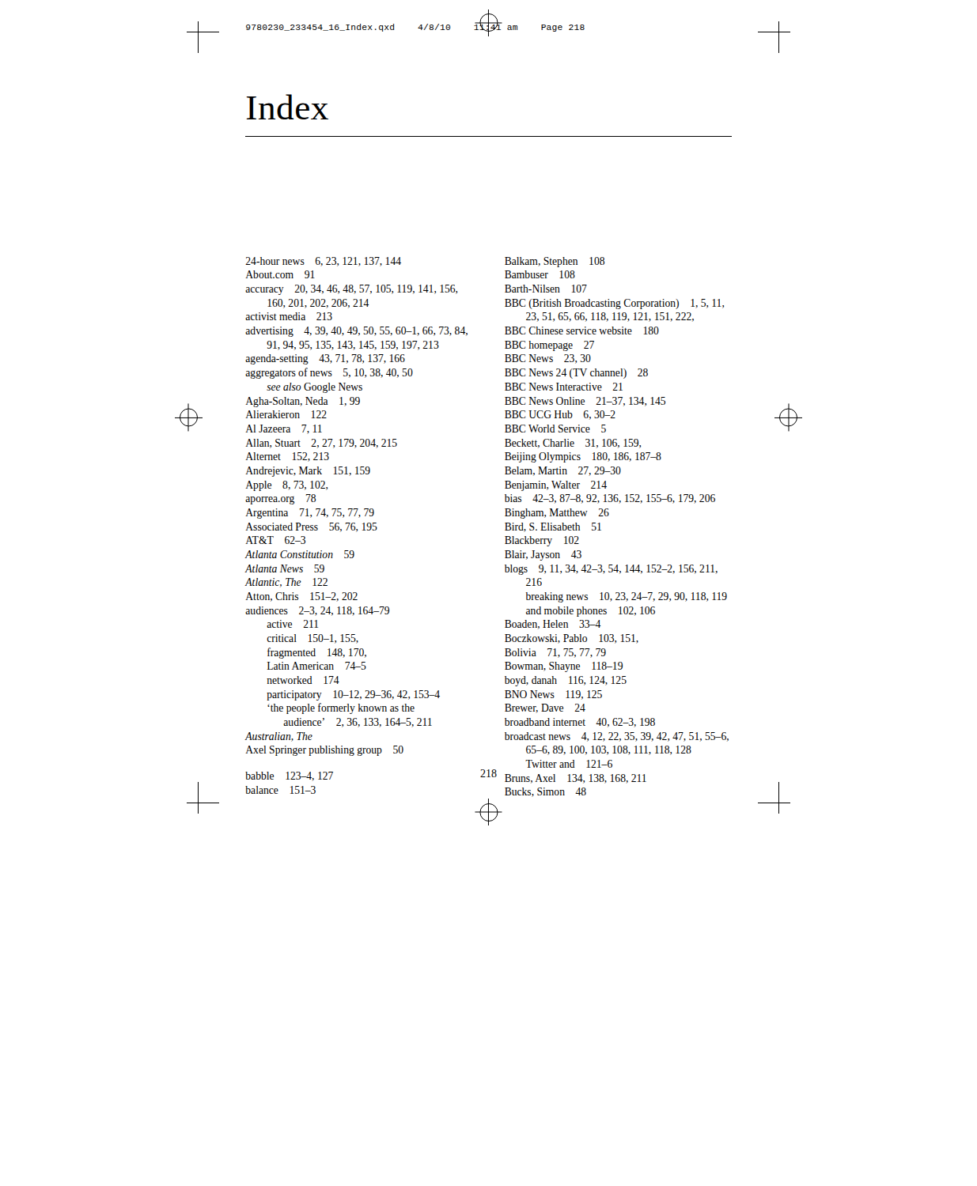9780230_233454_16_Index.qxd 4/8/10 11:41 am Page 218
Index
24-hour news 6, 23, 121, 137, 144
About.com 91
accuracy 20, 34, 46, 48, 57, 105, 119, 141, 156, 160, 201, 202, 206, 214
activist media 213
advertising 4, 39, 40, 49, 50, 55, 60–1, 66, 73, 84, 91, 94, 95, 135, 143, 145, 159, 197, 213
agenda-setting 43, 71, 78, 137, 166
aggregators of news 5, 10, 38, 40, 50
see also Google News
Agha-Soltan, Neda 1, 99
Alierakieron 122
Al Jazeera 7, 11
Allan, Stuart 2, 27, 179, 204, 215
Alternet 152, 213
Andrejevic, Mark 151, 159
Apple 8, 73, 102,
aporrea.org 78
Argentina 71, 74, 75, 77, 79
Associated Press 56, 76, 195
AT&T 62–3
Atlanta Constitution 59
Atlanta News 59
Atlantic, The 122
Atton, Chris 151–2, 202
audiences 2–3, 24, 118, 164–79
active 211
critical 150–1, 155,
fragmented 148, 170,
Latin American 74–5
networked 174
participatory 10–12, 29–36, 42, 153–4
‘the people formerly known as the audience’ 2, 36, 133, 164–5, 211
Australian, The
Axel Springer publishing group 50
babble 123–4, 127
balance 151–3
Balkam, Stephen 108
Bambuser 108
Barth-Nilsen 107
BBC (British Broadcasting Corporation) 1, 5, 11, 23, 51, 65, 66, 118, 119, 121, 151, 222,
BBC Chinese service website 180
BBC homepage 27
BBC News 23, 30
BBC News 24 (TV channel) 28
BBC News Interactive 21
BBC News Online 21–37, 134, 145
BBC UCG Hub 6, 30–2
BBC World Service 5
Beckett, Charlie 31, 106, 159,
Beijing Olympics 180, 186, 187–8
Belam, Martin 27, 29–30
Benjamin, Walter 214
bias 42–3, 87–8, 92, 136, 152, 155–6, 179, 206
Bingham, Matthew 26
Bird, S. Elisabeth 51
Blackberry 102
Blair, Jayson 43
blogs 9, 11, 34, 42–3, 54, 144, 152–2, 156, 211, 216
breaking news 10, 23, 24–7, 29, 90, 118, 119
and mobile phones 102, 106
Boaden, Helen 33–4
Boczkowski, Pablo 103, 151,
Bolivia 71, 75, 77, 79
Bowman, Shayne 118–19
boyd, danah 116, 124, 125
BNO News 119, 125
Brewer, Dave 24
broadband internet 40, 62–3, 198
broadcast news 4, 12, 22, 35, 39, 42, 47, 51, 55–6, 65–6, 89, 100, 103, 108, 111, 118, 128
Twitter and 121–6
Bruns, Axel 134, 138, 168, 211
Bucks, Simon 48
218